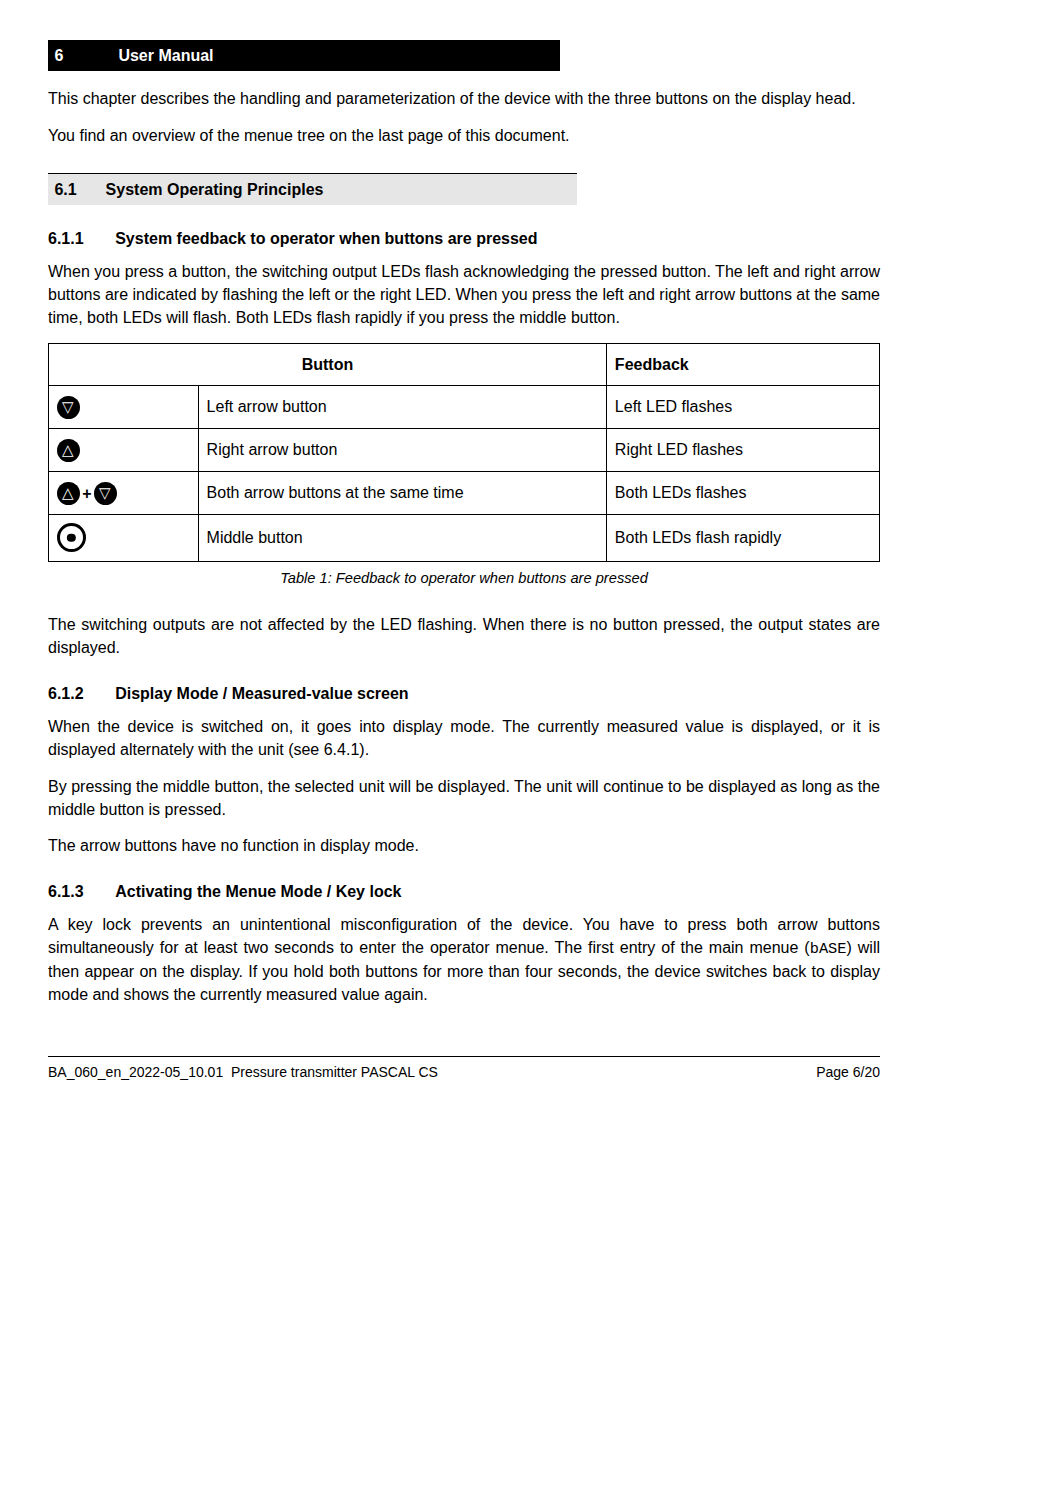6 User Manual
This chapter describes the handling and parameterization of the device with the three buttons on the display head.
You find an overview of the menue tree on the last page of this document.
6.1 System Operating Principles
6.1.1 System feedback to operator when buttons are pressed
When you press a button, the switching output LEDs flash acknowledging the pressed button. The left and right arrow buttons are indicated by flashing the left or the right LED. When you press the left and right arrow buttons at the same time, both LEDs will flash. Both LEDs flash rapidly if you press the middle button.
| Button | Feedback |
| --- | --- |
| ▽ | Left arrow button | Left LED flashes |
| △ | Right arrow button | Right LED flashes |
| △ + ▽ | Both arrow buttons at the same time | Both LEDs flashes |
| | Middle button | Both LEDs flash rapidly |
Table 1: Feedback to operator when buttons are pressed
The switching outputs are not affected by the LED flashing. When there is no button pressed, the output states are displayed.
6.1.2 Display Mode / Measured-value screen
When the device is switched on, it goes into display mode. The currently measured value is displayed, or it is displayed alternately with the unit (see 6.4.1).
By pressing the middle button, the selected unit will be displayed. The unit will continue to be displayed as long as the middle button is pressed.
The arrow buttons have no function in display mode.
6.1.3 Activating the Menue Mode / Key lock
A key lock prevents an unintentional misconfiguration of the device. You have to press both arrow buttons simultaneously for at least two seconds to enter the operator menue. The first entry of the main menue (bASE) will then appear on the display. If you hold both buttons for more than four seconds, the device switches back to display mode and shows the currently measured value again.
BA_060_en_2022-05_10.01 Pressure transmitter PASCAL CS Page 6/20